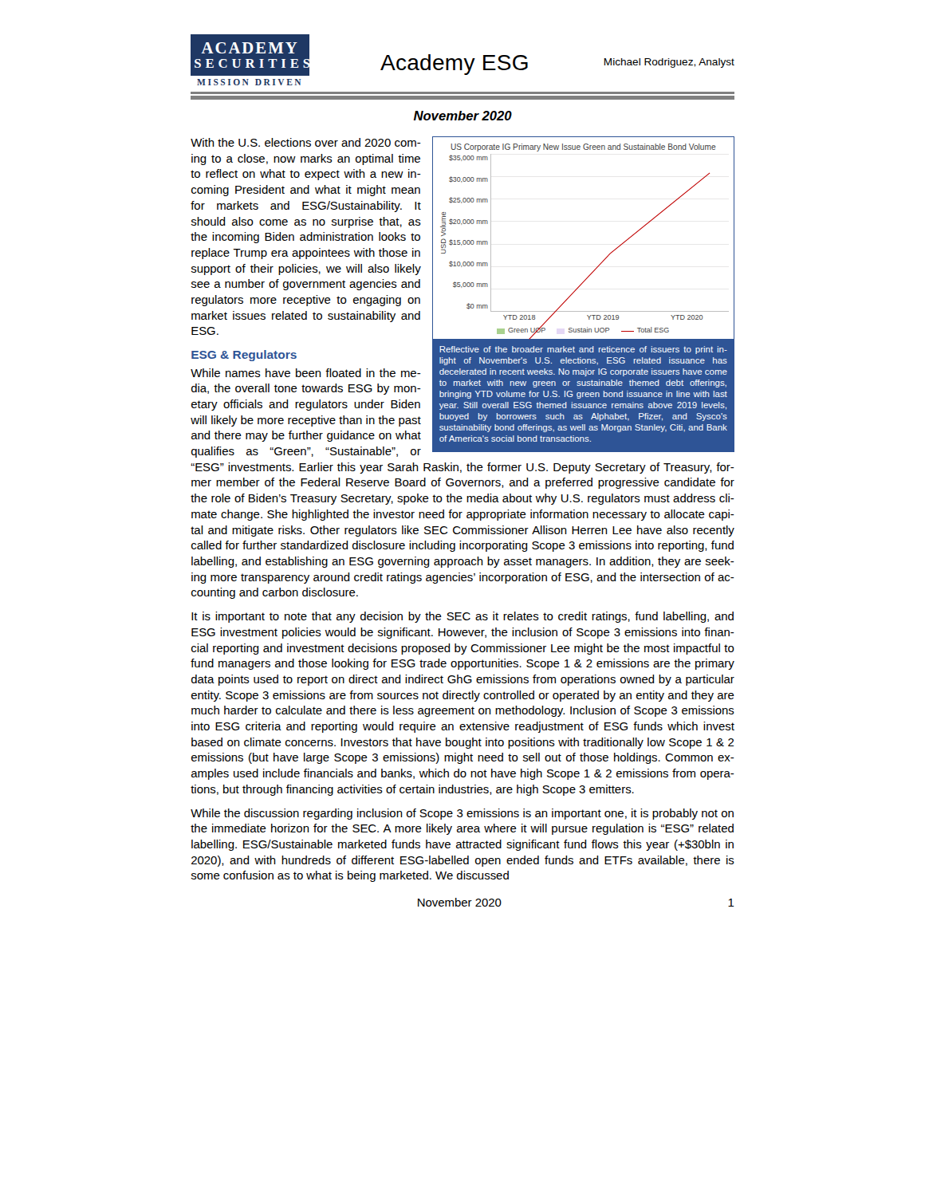ACADEMY
SECURITIES
MISSION DRIVEN
Academy ESG
Michael Rodriguez, Analyst
November 2020
US Corporate IG Primary New Issue Green and Sustainable Bond Volume
USD Volume
$35,000 mm $30,000 mm $25,000 mm $20,000 mm $15,000 mm $10,000 mm $5,000 mm $0 mm
YTD 2018 YTD 2019 YTD 2020
Green UOP Sustain UOP Total ESG
Reflective of the broader market and reticence of issuers to print in-light of November's U.S. elections, ESG related issuance has decelerated in recent weeks. No major IG corporate issuers have come to market with new green or sustainable themed debt offerings, bringing YTD volume for U.S. IG green bond issuance in line with last year. Still overall ESG themed issuance remains above 2019 levels, buoyed by borrowers such as Alphabet, Pfizer, and Sysco's sustainability bond offerings, as well as Morgan Stanley, Citi, and Bank of America's social bond transactions.
With the U.S. elections over and 2020 coming to a close, now marks an optimal time to reflect on what to expect with a new incoming President and what it might mean for markets and ESG/Sustainability. It should also come as no surprise that, as the incoming Biden administration looks to replace Trump era appointees with those in support of their policies, we will also likely see a number of government agencies and regulators more receptive to engaging on market issues related to sustainability and ESG.
ESG & Regulators
While names have been floated in the media, the overall tone towards ESG by monetary officials and regulators under Biden will likely be more receptive than in the past and there may be further guidance on what qualifies as “Green”, “Sustainable”, or “ESG” investments. Earlier this year Sarah Raskin, the former U.S. Deputy Secretary of Treasury, former member of the Federal Reserve Board of Governors, and a preferred progressive candidate for the role of Biden’s Treasury Secretary, spoke to the media about why U.S. regulators must address climate change. She highlighted the investor need for appropriate information necessary to allocate capital and mitigate risks. Other regulators like SEC Commissioner Allison Herren Lee have also recently called for further standardized disclosure including incorporating Scope 3 emissions into reporting, fund labelling, and establishing an ESG governing approach by asset managers. In addition, they are seeking more transparency around credit ratings agencies’ incorporation of ESG, and the intersection of accounting and carbon disclosure.
It is important to note that any decision by the SEC as it relates to credit ratings, fund labelling, and ESG investment policies would be significant. However, the inclusion of Scope 3 emissions into financial reporting and investment decisions proposed by Commissioner Lee might be the most impactful to fund managers and those looking for ESG trade opportunities. Scope 1 & 2 emissions are the primary data points used to report on direct and indirect GhG emissions from operations owned by a particular entity. Scope 3 emissions are from sources not directly controlled or operated by an entity and they are much harder to calculate and there is less agreement on methodology. Inclusion of Scope 3 emissions into ESG criteria and reporting would require an extensive readjustment of ESG funds which invest based on climate concerns. Investors that have bought into positions with traditionally low Scope 1 & 2 emissions (but have large Scope 3 emissions) might need to sell out of those holdings. Common examples used include financials and banks, which do not have high Scope 1 & 2 emissions from operations, but through financing activities of certain industries, are high Scope 3 emitters.
While the discussion regarding inclusion of Scope 3 emissions is an important one, it is probably not on the immediate horizon for the SEC. A more likely area where it will pursue regulation is “ESG” related labelling. ESG/Sustainable marketed funds have attracted significant fund flows this year (+$30bln in 2020), and with hundreds of different ESG-labelled open ended funds and ETFs available, there is some confusion as to what is being marketed. We discussed
November 2020
1